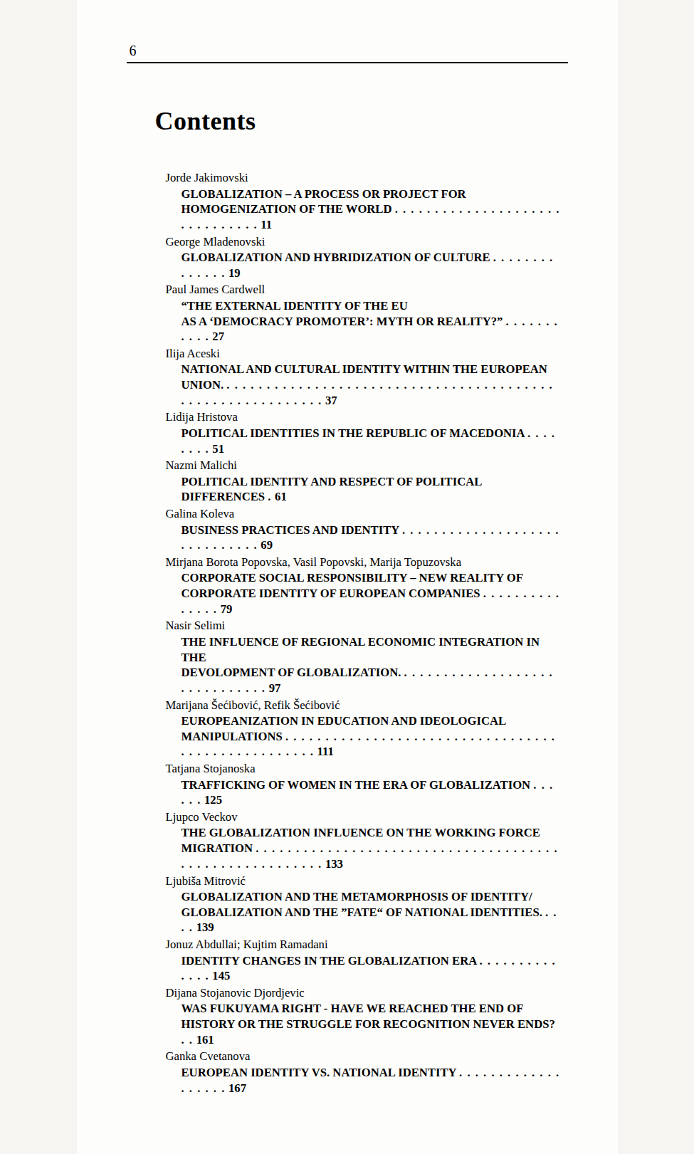6
Contents
Jorde Jakimovski
GLOBALIZATION – A PROCESS OR PROJECT FOR
HOMOGENIZATION OF THE WORLD . . . . . . . . . . . . . . . . . . . . . . . . . . . . . . . 11
George Mladenovski
GLOBALIZATION AND HYBRIDIZATION OF CULTURE . . . . . . . . . . . . . . 19
Paul James Cardwell
“THE EXTERNAL IDENTITY OF THE EU
AS A ‘DEMOCRACY PROMOTER’: MYTH OR REALITY?” . . . . . . . . . . . 27
Ilija Aceski
NATIONAL AND CULTURAL IDENTITY WITHIN THE EUROPEAN
UNION. . . . . . . . . . . . . . . . . . . . . . . . . . . . . . . . . . . . . . . . . . . . . . . . . . . . . . . . . . . . 37
Lidija Hristova
POLITICAL IDENTITIES IN THE REPUBLIC OF MACEDONIA . . . . . . . . 51
Nazmi Malichi
POLITICAL IDENTITY AND RESPECT OF POLITICAL DIFFERENCES . 61
Galina Koleva
BUSINESS PRACTICES AND IDENTITY . . . . . . . . . . . . . . . . . . . . . . . . . . . . . . 69
Mirjana Borota Popovska, Vasil Popovski, Marija Topuzovska
CORPORATE SOCIAL RESPONSIBILITY – NEW REALITY OF
CORPORATE IDENTITY OF EUROPEAN COMPANIES . . . . . . . . . . . . . . . 79
Nasir Selimi
THE INFLUENCE OF REGIONAL ECONOMIC INTEGRATION IN THE
DEVOLOPMENT OF GLOBALIZATION. . . . . . . . . . . . . . . . . . . . . . . . . . . . . . . 97
Marijana Šećibović, Refik Šećibović
EUROPEANIZATION IN EDUCATION AND IDEOLOGICAL
MANIPULATIONS . . . . . . . . . . . . . . . . . . . . . . . . . . . . . . . . . . . . . . . . . . . . . . . . . . . 111
Tatjana Stojanoska
TRAFFICKING OF WOMEN IN THE ERA OF GLOBALIZATION . . . . . . 125
Ljupco Veckov
THE GLOBALIZATION INFLUENCE ON THE WORKING FORCE
MIGRATION . . . . . . . . . . . . . . . . . . . . . . . . . . . . . . . . . . . . . . . . . . . . . . . . . . . . . . . . 133
Ljubiša Mitrović
GLOBALIZATION AND THE METAMORPHOSIS OF IDENTITY/
GLOBALIZATION AND THE ”FATE“ OF NATIONAL IDENTITIES. . . . . 139
Jonuz Abdullai; Kujtim Ramadani
IDENTITY CHANGES IN THE GLOBALIZATION ERA . . . . . . . . . . . . . . 145
Dijana Stojanovic Djordjevic
WAS FUKUYAMA RIGHT - HAVE WE REACHED THE END OF
HISTORY OR THE STRUGGLE FOR RECOGNITION NEVER ENDS? . . 161
Ganka Cvetanova
EUROPEAN IDENTITY VS. NATIONAL IDENTITY . . . . . . . . . . . . . . . . . . . 167